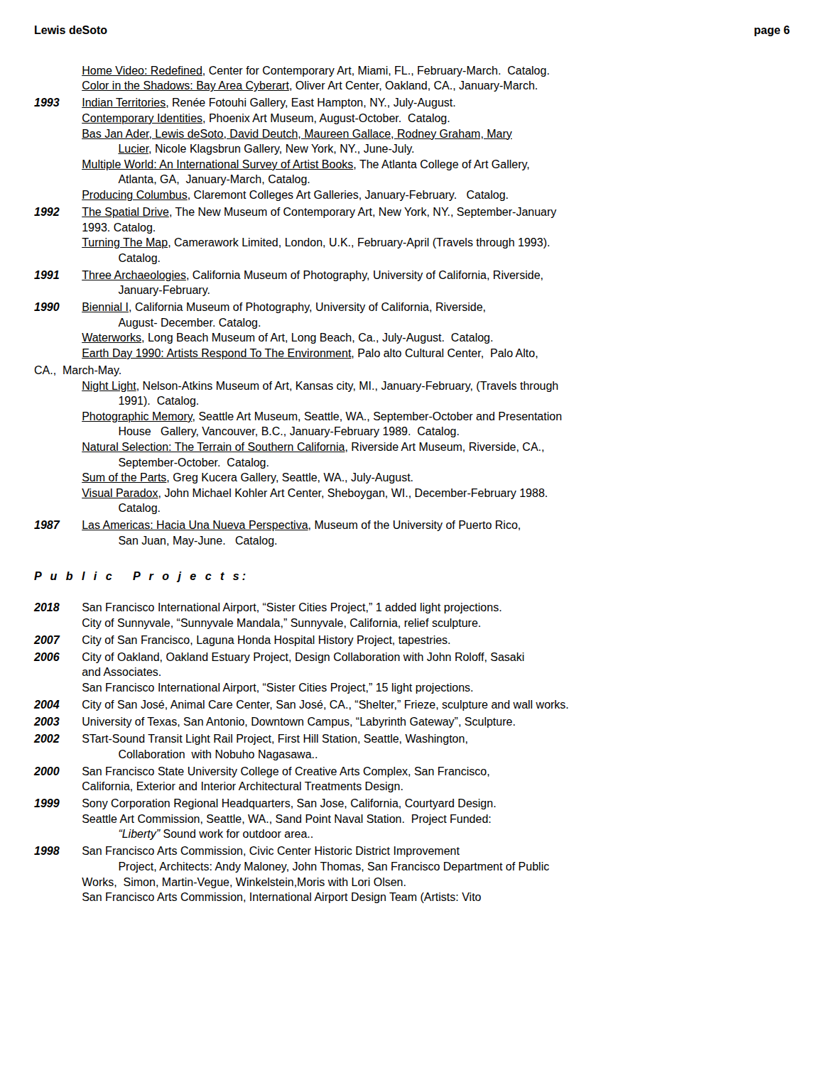Lewis deSoto page 6
Home Video: Redefined, Center for Contemporary Art, Miami, FL., February-March. Catalog.
Color in the Shadows: Bay Area Cyberart, Oliver Art Center, Oakland, CA., January-March.
1993
Indian Territories, Renée Fotouhi Gallery, East Hampton, NY., July-August.
Contemporary Identities, Phoenix Art Museum, August-October. Catalog.
Bas Jan Ader, Lewis deSoto, David Deutch, Maureen Gallace, Rodney Graham, Mary
Lucier, Nicole Klagsbrun Gallery, New York, NY., June-July.
Multiple World: An International Survey of Artist Books, The Atlanta College of Art Gallery,
Atlanta, GA, January-March, Catalog.
Producing Columbus, Claremont Colleges Art Galleries, January-February. Catalog.
1992
The Spatial Drive, The New Museum of Contemporary Art, New York, NY., September-January
1993. Catalog.
Turning The Map, Camerawork Limited, London, U.K., February-April (Travels through 1993).
Catalog.
1991
Three Archaeologies, California Museum of Photography, University of California, Riverside,
January-February.
1990
Biennial I, California Museum of Photography, University of California, Riverside,
August- December. Catalog.
Waterworks, Long Beach Museum of Art, Long Beach, Ca., July-August. Catalog.
Earth Day 1990: Artists Respond To The Environment, Palo alto Cultural Center, Palo Alto,
CA., March-May.
Night Light, Nelson-Atkins Museum of Art, Kansas city, MI., January-February, (Travels through
1991). Catalog.
Photographic Memory, Seattle Art Museum, Seattle, WA., September-October and Presentation
House Gallery, Vancouver, B.C., January-February 1989. Catalog.
Natural Selection: The Terrain of Southern California, Riverside Art Museum, Riverside, CA.,
September-October. Catalog.
Sum of the Parts, Greg Kucera Gallery, Seattle, WA., July-August.
Visual Paradox, John Michael Kohler Art Center, Sheboygan, WI., December-February 1988.
Catalog.
1987
Las Americas: Hacia Una Nueva Perspectiva, Museum of the University of Puerto Rico,
San Juan, May-June. Catalog.
P u b l i c P r o j e c t s:
2018
San Francisco International Airport, “Sister Cities Project,” 1 added light projections.
City of Sunnyvale, “Sunnyvale Mandala,” Sunnyvale, California, relief sculpture.
2007
City of San Francisco, Laguna Honda Hospital History Project, tapestries.
2006
City of Oakland, Oakland Estuary Project, Design Collaboration with John Roloff, Sasaki
and Associates.
San Francisco International Airport, “Sister Cities Project,” 15 light projections.
2004
City of San José, Animal Care Center, San José, CA., “Shelter,” Frieze, sculpture and wall works.
2003
University of Texas, San Antonio, Downtown Campus, “Labyrinth Gateway”, Sculpture.
2002
STart-Sound Transit Light Rail Project, First Hill Station, Seattle, Washington,
Collaboration with Nobuho Nagasawa..
2000
San Francisco State University College of Creative Arts Complex, San Francisco,
California, Exterior and Interior Architectural Treatments Design.
1999
Sony Corporation Regional Headquarters, San Jose, California, Courtyard Design.
Seattle Art Commission, Seattle, WA., Sand Point Naval Station. Project Funded:
“Liberty” Sound work for outdoor area..
1998
San Francisco Arts Commission, Civic Center Historic District Improvement
Project, Architects: Andy Maloney, John Thomas, San Francisco Department of Public
Works, Simon, Martin-Vegue, Winkelstein,Moris with Lori Olsen.
San Francisco Arts Commission, International Airport Design Team (Artists: Vito